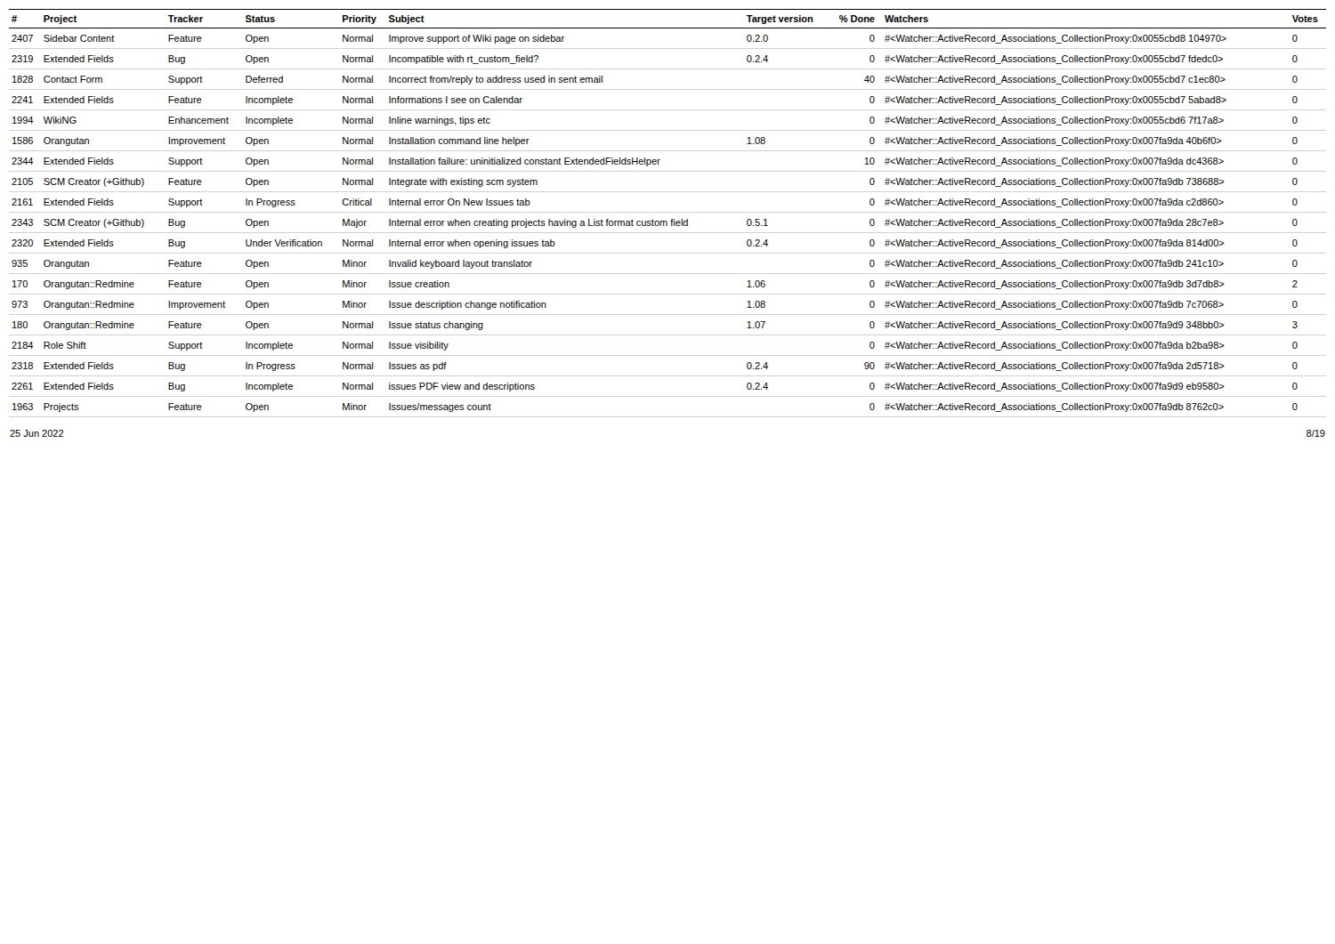| # | Project | Tracker | Status | Priority | Subject | Target version | % Done | Watchers | Votes |
| --- | --- | --- | --- | --- | --- | --- | --- | --- | --- |
| 2407 | Sidebar Content | Feature | Open | Normal | Improve support of Wiki page on sidebar | 0.2.0 | 0 | #<Watcher::ActiveRecord_Associations_CollectionProxy:0x0055cbd8 104970> | 0 |
| 2319 | Extended Fields | Bug | Open | Normal | Incompatible with rt_custom_field? | 0.2.4 | 0 | #<Watcher::ActiveRecord_Associations_CollectionProxy:0x0055cbd7 fdedc0> | 0 |
| 1828 | Contact Form | Support | Deferred | Normal | Incorrect from/reply to address used in sent email | | 40 | #<Watcher::ActiveRecord_Associations_CollectionProxy:0x0055cbd7 c1ec80> | 0 |
| 2241 | Extended Fields | Feature | Incomplete | Normal | Informations I see on Calendar | | 0 | #<Watcher::ActiveRecord_Associations_CollectionProxy:0x0055cbd7 5abad8> | 0 |
| 1994 | WikiNG | Enhancement | Incomplete | Normal | Inline warnings, tips etc | | 0 | #<Watcher::ActiveRecord_Associations_CollectionProxy:0x0055cbd6 7f17a8> | 0 |
| 1586 | Orangutan | Improvement | Open | Normal | Installation command line helper | 1.08 | 0 | #<Watcher::ActiveRecord_Associations_CollectionProxy:0x007fa9da 40b6f0> | 0 |
| 2344 | Extended Fields | Support | Open | Normal | Installation failure: uninitialized constant ExtendedFieldsHelper | | 10 | #<Watcher::ActiveRecord_Associations_CollectionProxy:0x007fa9da dc4368> | 0 |
| 2105 | SCM Creator (+Github) | Feature | Open | Normal | Integrate with existing scm system | | 0 | #<Watcher::ActiveRecord_Associations_CollectionProxy:0x007fa9db 738688> | 0 |
| 2161 | Extended Fields | Support | In Progress | Critical | Internal error On New Issues tab | | 0 | #<Watcher::ActiveRecord_Associations_CollectionProxy:0x007fa9da c2d860> | 0 |
| 2343 | SCM Creator (+Github) | Bug | Open | Major | Internal error when creating projects having a List format custom field | 0.5.1 | 0 | #<Watcher::ActiveRecord_Associations_CollectionProxy:0x007fa9da 28c7e8> | 0 |
| 2320 | Extended Fields | Bug | Under Verification | Normal | Internal error when opening issues tab | 0.2.4 | 0 | #<Watcher::ActiveRecord_Associations_CollectionProxy:0x007fa9da 814d00> | 0 |
| 935 | Orangutan | Feature | Open | Minor | Invalid keyboard layout translator | | 0 | #<Watcher::ActiveRecord_Associations_CollectionProxy:0x007fa9db 241c10> | 0 |
| 170 | Orangutan::Redmine | Feature | Open | Minor | Issue creation | 1.06 | 0 | #<Watcher::ActiveRecord_Associations_CollectionProxy:0x007fa9db 3d7db8> | 2 |
| 973 | Orangutan::Redmine | Improvement | Open | Minor | Issue description change notification | 1.08 | 0 | #<Watcher::ActiveRecord_Associations_CollectionProxy:0x007fa9db 7c7068> | 0 |
| 180 | Orangutan::Redmine | Feature | Open | Normal | Issue status changing | 1.07 | 0 | #<Watcher::ActiveRecord_Associations_CollectionProxy:0x007fa9d9 348bb0> | 3 |
| 2184 | Role Shift | Support | Incomplete | Normal | Issue visibility | | 0 | #<Watcher::ActiveRecord_Associations_CollectionProxy:0x007fa9da b2ba98> | 0 |
| 2318 | Extended Fields | Bug | In Progress | Normal | Issues as pdf | 0.2.4 | 90 | #<Watcher::ActiveRecord_Associations_CollectionProxy:0x007fa9da 2d5718> | 0 |
| 2261 | Extended Fields | Bug | Incomplete | Normal | issues PDF view and descriptions | 0.2.4 | 0 | #<Watcher::ActiveRecord_Associations_CollectionProxy:0x007fa9d9 eb9580> | 0 |
| 1963 | Projects | Feature | Open | Minor | Issues/messages count | | 0 | #<Watcher::ActiveRecord_Associations_CollectionProxy:0x007fa9db 8762c0> | 0 |
| 25 Jun 2022 | 8/19 |